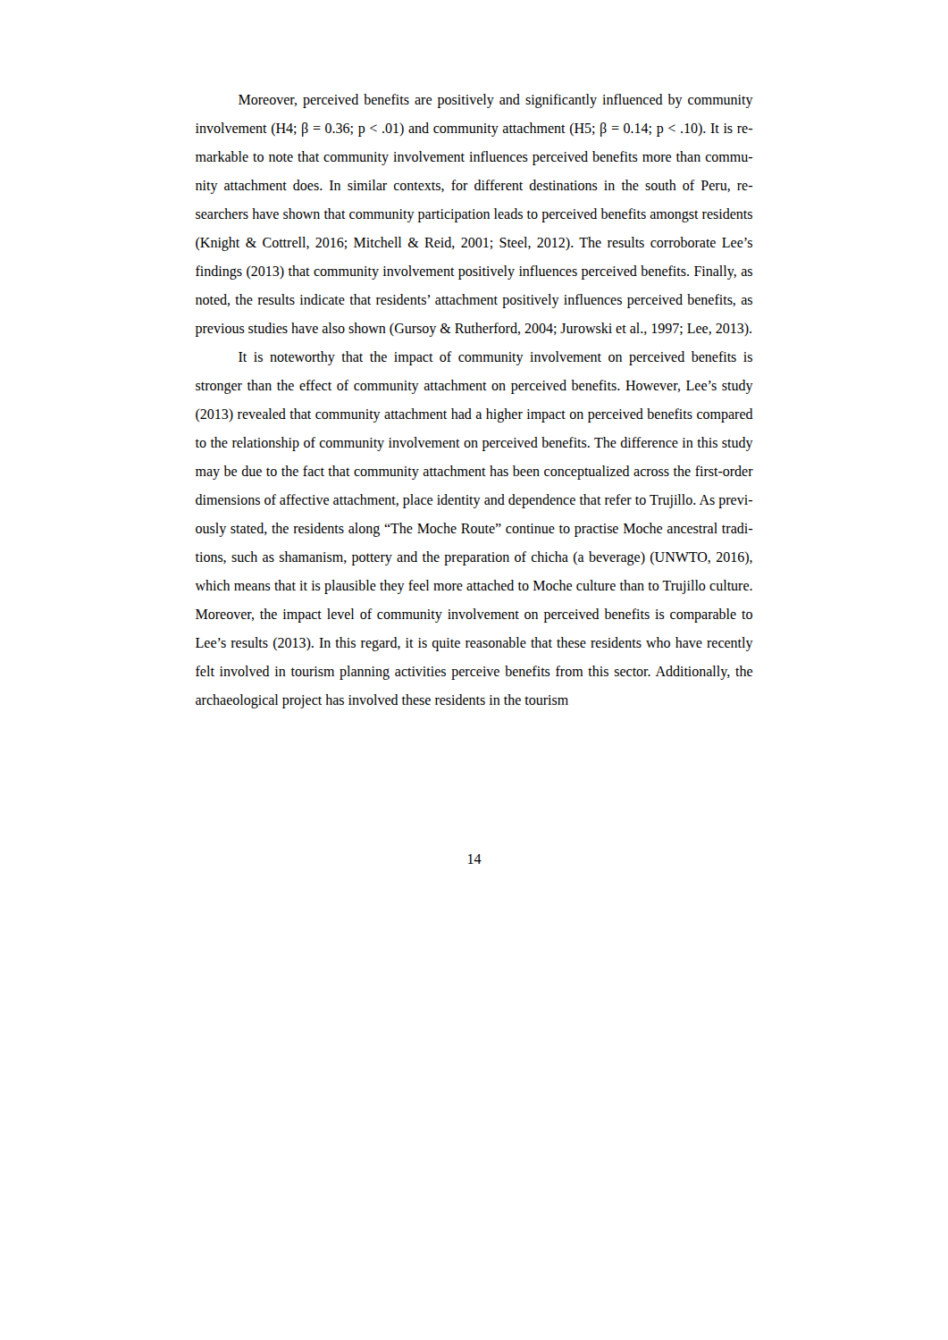Moreover, perceived benefits are positively and significantly influenced by community involvement (H4; β = 0.36; p < .01) and community attachment (H5; β = 0.14; p < .10). It is remarkable to note that community involvement influences perceived benefits more than community attachment does. In similar contexts, for different destinations in the south of Peru, researchers have shown that community participation leads to perceived benefits amongst residents (Knight & Cottrell, 2016; Mitchell & Reid, 2001; Steel, 2012). The results corroborate Lee’s findings (2013) that community involvement positively influences perceived benefits. Finally, as noted, the results indicate that residents’ attachment positively influences perceived benefits, as previous studies have also shown (Gursoy & Rutherford, 2004; Jurowski et al., 1997; Lee, 2013).
It is noteworthy that the impact of community involvement on perceived benefits is stronger than the effect of community attachment on perceived benefits. However, Lee’s study (2013) revealed that community attachment had a higher impact on perceived benefits compared to the relationship of community involvement on perceived benefits. The difference in this study may be due to the fact that community attachment has been conceptualized across the first-order dimensions of affective attachment, place identity and dependence that refer to Trujillo. As previously stated, the residents along “The Moche Route” continue to practise Moche ancestral traditions, such as shamanism, pottery and the preparation of chicha (a beverage) (UNWTO, 2016), which means that it is plausible they feel more attached to Moche culture than to Trujillo culture. Moreover, the impact level of community involvement on perceived benefits is comparable to Lee’s results (2013). In this regard, it is quite reasonable that these residents who have recently felt involved in tourism planning activities perceive benefits from this sector. Additionally, the archaeological project has involved these residents in the tourism
14